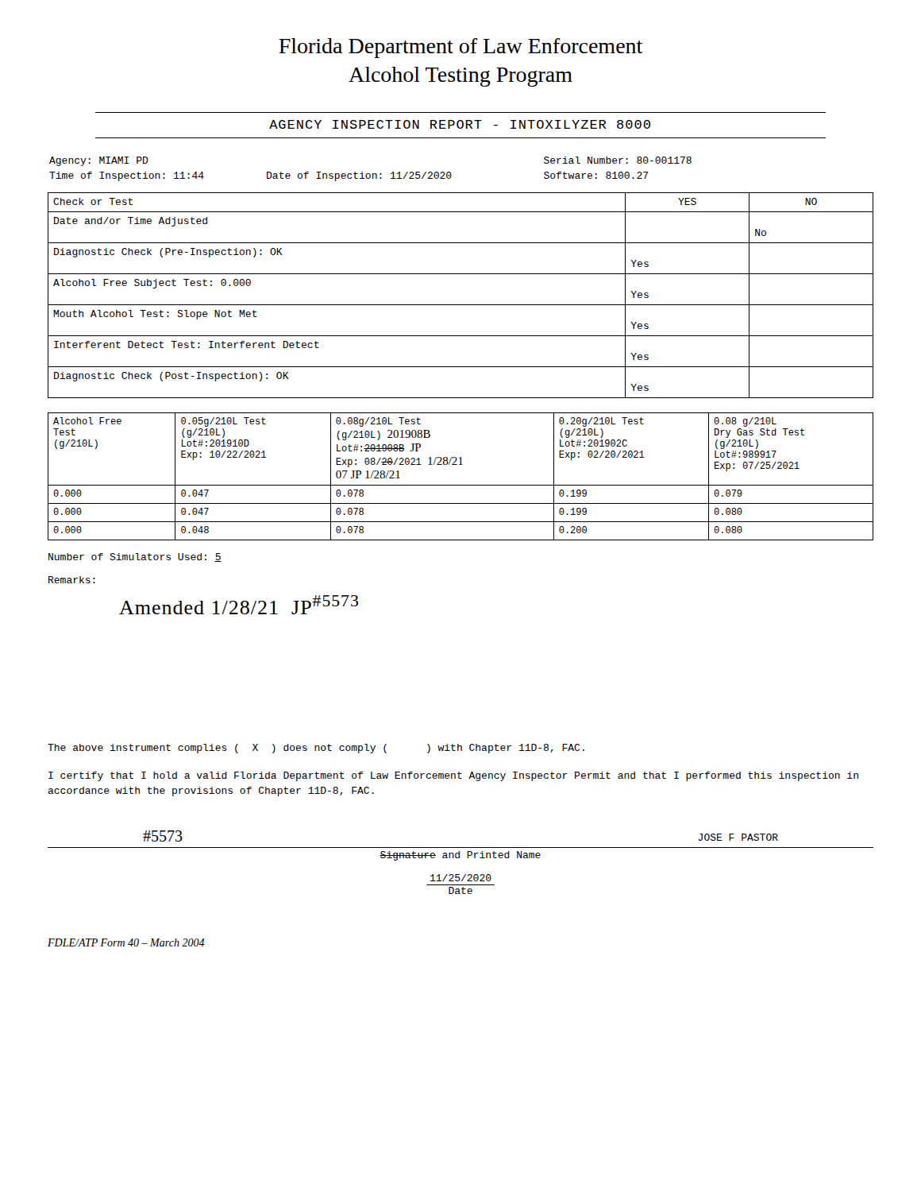Florida Department of Law Enforcement
Alcohol Testing Program
AGENCY INSPECTION REPORT - INTOXILYZER 8000
| Agency: MIAMI PD | Serial Number: 80-001178 |
| Time of Inspection: 11:44 Date of Inspection: 11/25/2020 | Software: 8100.27 |
| Check or Test | YES | NO |
| --- | --- | --- |
| Date and/or Time Adjusted | | No |
| Diagnostic Check (Pre-Inspection): OK | Yes | |
| Alcohol Free Subject Test: 0.000 | Yes | |
| Mouth Alcohol Test: Slope Not Met | Yes | |
| Interferent Detect Test: Interferent Detect | Yes | |
| Diagnostic Check (Post-Inspection): OK | Yes | |
| Alcohol Free Test (g/210L) | 0.05g/210L Test (g/210L) Lot#:201910D Exp: 10/22/2021 | 0.08g/210L Test (g/210L) 201908B Lot#: 201908B JP Exp: 08/ 20 /2021 1/28/21 07 JP 1/28/21 | 0.20g/210L Test (g/210L) Lot#:201902C Exp: 02/20/2021 | 0.08 g/210L Dry Gas Std Test (g/210L) Lot#:989917 Exp: 07/25/2021 |
| --- | --- | --- | --- | --- |
| 0.000 | 0.047 | 0.078 | 0.199 | 0.079 |
| 0.000 | 0.047 | 0.078 | 0.199 | 0.080 |
| 0.000 | 0.048 | 0.078 | 0.200 | 0.080 |
Number of Simulators Used: 5
Remarks:
Amended 1/28/21 JP#5573
The above instrument complies ( X ) does not comply ( ) with Chapter 11D-8, FAC.
I certify that I hold a valid Florida Department of Law Enforcement Agency Inspector Permit and that I performed this inspection in accordance with the provisions of Chapter 11D-8, FAC.
#5573 JOSE F PASTOR
Signature and Printed Name
11/25/2020
Date
FDLE/ATP Form 40 – March 2004